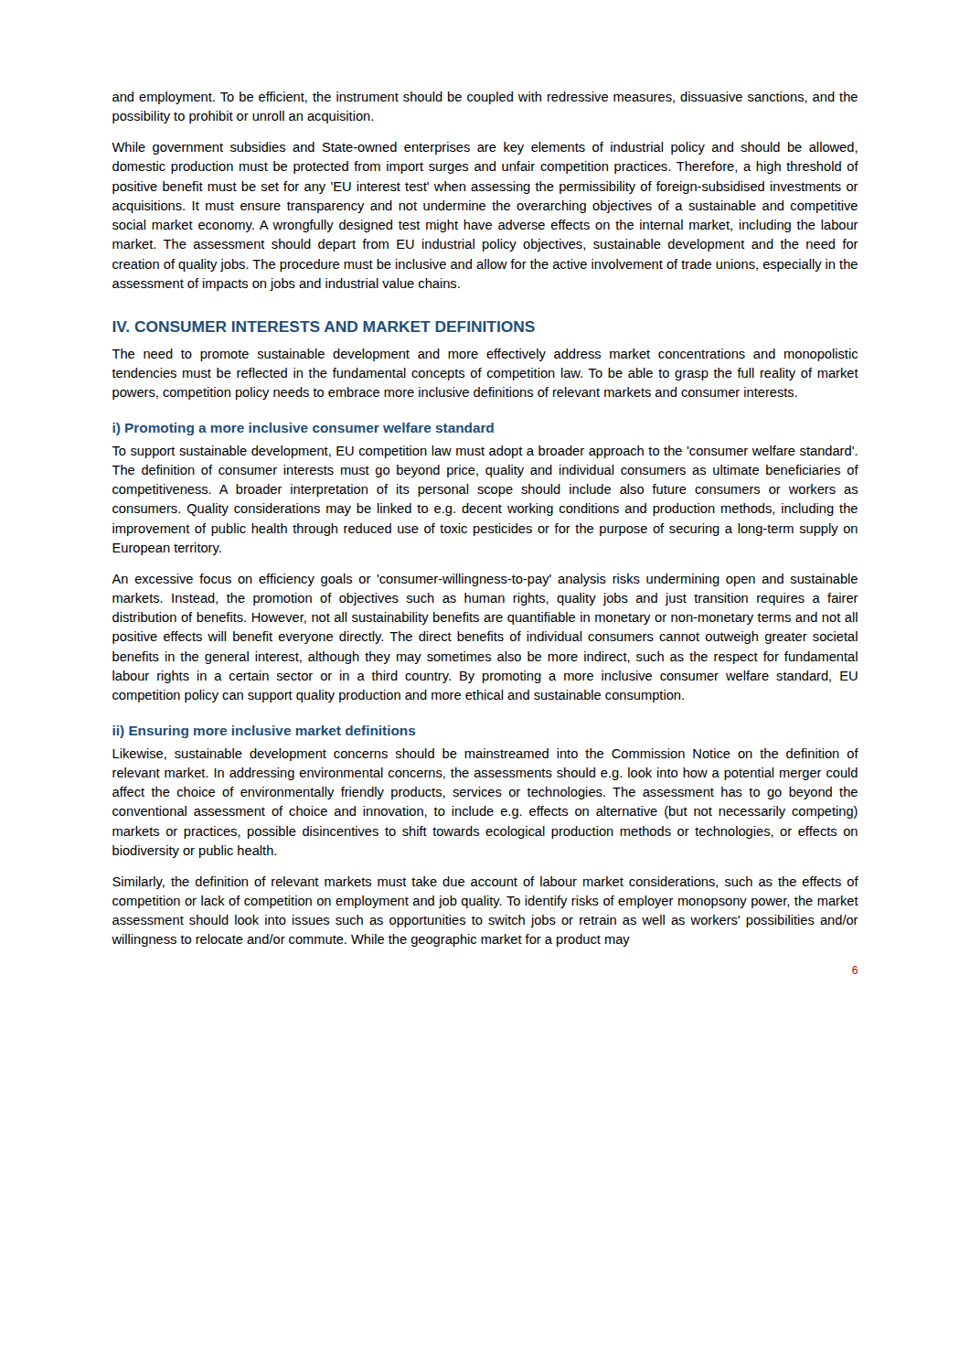and employment. To be efficient, the instrument should be coupled with redressive measures, dissuasive sanctions, and the possibility to prohibit or unroll an acquisition.
While government subsidies and State-owned enterprises are key elements of industrial policy and should be allowed, domestic production must be protected from import surges and unfair competition practices. Therefore, a high threshold of positive benefit must be set for any 'EU interest test' when assessing the permissibility of foreign-subsidised investments or acquisitions. It must ensure transparency and not undermine the overarching objectives of a sustainable and competitive social market economy. A wrongfully designed test might have adverse effects on the internal market, including the labour market. The assessment should depart from EU industrial policy objectives, sustainable development and the need for creation of quality jobs. The procedure must be inclusive and allow for the active involvement of trade unions, especially in the assessment of impacts on jobs and industrial value chains.
IV. Consumer interests and market definitions
The need to promote sustainable development and more effectively address market concentrations and monopolistic tendencies must be reflected in the fundamental concepts of competition law. To be able to grasp the full reality of market powers, competition policy needs to embrace more inclusive definitions of relevant markets and consumer interests.
i) Promoting a more inclusive consumer welfare standard
To support sustainable development, EU competition law must adopt a broader approach to the 'consumer welfare standard'. The definition of consumer interests must go beyond price, quality and individual consumers as ultimate beneficiaries of competitiveness. A broader interpretation of its personal scope should include also future consumers or workers as consumers. Quality considerations may be linked to e.g. decent working conditions and production methods, including the improvement of public health through reduced use of toxic pesticides or for the purpose of securing a long-term supply on European territory.
An excessive focus on efficiency goals or 'consumer-willingness-to-pay' analysis risks undermining open and sustainable markets. Instead, the promotion of objectives such as human rights, quality jobs and just transition requires a fairer distribution of benefits. However, not all sustainability benefits are quantifiable in monetary or non-monetary terms and not all positive effects will benefit everyone directly. The direct benefits of individual consumers cannot outweigh greater societal benefits in the general interest, although they may sometimes also be more indirect, such as the respect for fundamental labour rights in a certain sector or in a third country. By promoting a more inclusive consumer welfare standard, EU competition policy can support quality production and more ethical and sustainable consumption.
ii) Ensuring more inclusive market definitions
Likewise, sustainable development concerns should be mainstreamed into the Commission Notice on the definition of relevant market. In addressing environmental concerns, the assessments should e.g. look into how a potential merger could affect the choice of environmentally friendly products, services or technologies. The assessment has to go beyond the conventional assessment of choice and innovation, to include e.g. effects on alternative (but not necessarily competing) markets or practices, possible disincentives to shift towards ecological production methods or technologies, or effects on biodiversity or public health.
Similarly, the definition of relevant markets must take due account of labour market considerations, such as the effects of competition or lack of competition on employment and job quality. To identify risks of employer monopsony power, the market assessment should look into issues such as opportunities to switch jobs or retrain as well as workers' possibilities and/or willingness to relocate and/or commute. While the geographic market for a product may
6